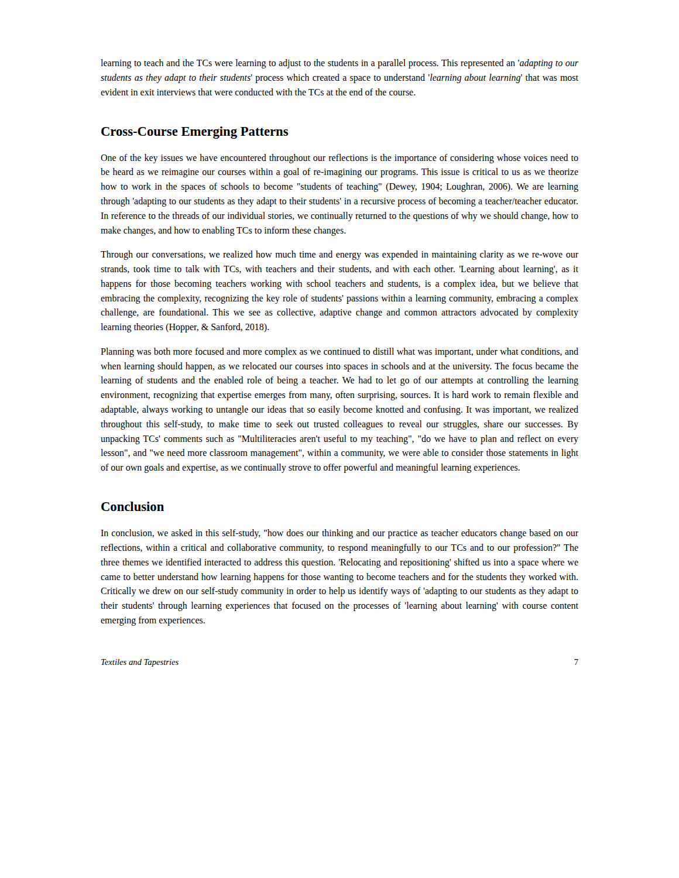learning to teach and the TCs were learning to adjust to the students in a parallel process. This represented an 'adapting to our students as they adapt to their students' process which created a space to understand 'learning about learning' that was most evident in exit interviews that were conducted with the TCs at the end of the course.
Cross-Course Emerging Patterns
One of the key issues we have encountered throughout our reflections is the importance of considering whose voices need to be heard as we reimagine our courses within a goal of re-imagining our programs. This issue is critical to us as we theorize how to work in the spaces of schools to become "students of teaching" (Dewey, 1904; Loughran, 2006). We are learning through 'adapting to our students as they adapt to their students' in a recursive process of becoming a teacher/teacher educator. In reference to the threads of our individual stories, we continually returned to the questions of why we should change, how to make changes, and how to enabling TCs to inform these changes.
Through our conversations, we realized how much time and energy was expended in maintaining clarity as we re-wove our strands, took time to talk with TCs, with teachers and their students, and with each other. 'Learning about learning', as it happens for those becoming teachers working with school teachers and students, is a complex idea, but we believe that embracing the complexity, recognizing the key role of students' passions within a learning community, embracing a complex challenge, are foundational. This we see as collective, adaptive change and common attractors advocated by complexity learning theories (Hopper, & Sanford, 2018).
Planning was both more focused and more complex as we continued to distill what was important, under what conditions, and when learning should happen, as we relocated our courses into spaces in schools and at the university. The focus became the learning of students and the enabled role of being a teacher. We had to let go of our attempts at controlling the learning environment, recognizing that expertise emerges from many, often surprising, sources. It is hard work to remain flexible and adaptable, always working to untangle our ideas that so easily become knotted and confusing. It was important, we realized throughout this self-study, to make time to seek out trusted colleagues to reveal our struggles, share our successes. By unpacking TCs' comments such as "Multiliteracies aren't useful to my teaching", "do we have to plan and reflect on every lesson", and "we need more classroom management", within a community, we were able to consider those statements in light of our own goals and expertise, as we continually strove to offer powerful and meaningful learning experiences.
Conclusion
In conclusion, we asked in this self-study, "how does our thinking and our practice as teacher educators change based on our reflections, within a critical and collaborative community, to respond meaningfully to our TCs and to our profession?" The three themes we identified interacted to address this question. 'Relocating and repositioning' shifted us into a space where we came to better understand how learning happens for those wanting to become teachers and for the students they worked with. Critically we drew on our self-study community in order to help us identify ways of 'adapting to our students as they adapt to their students' through learning experiences that focused on the processes of 'learning about learning' with course content emerging from experiences.
Textiles and Tapestries 7